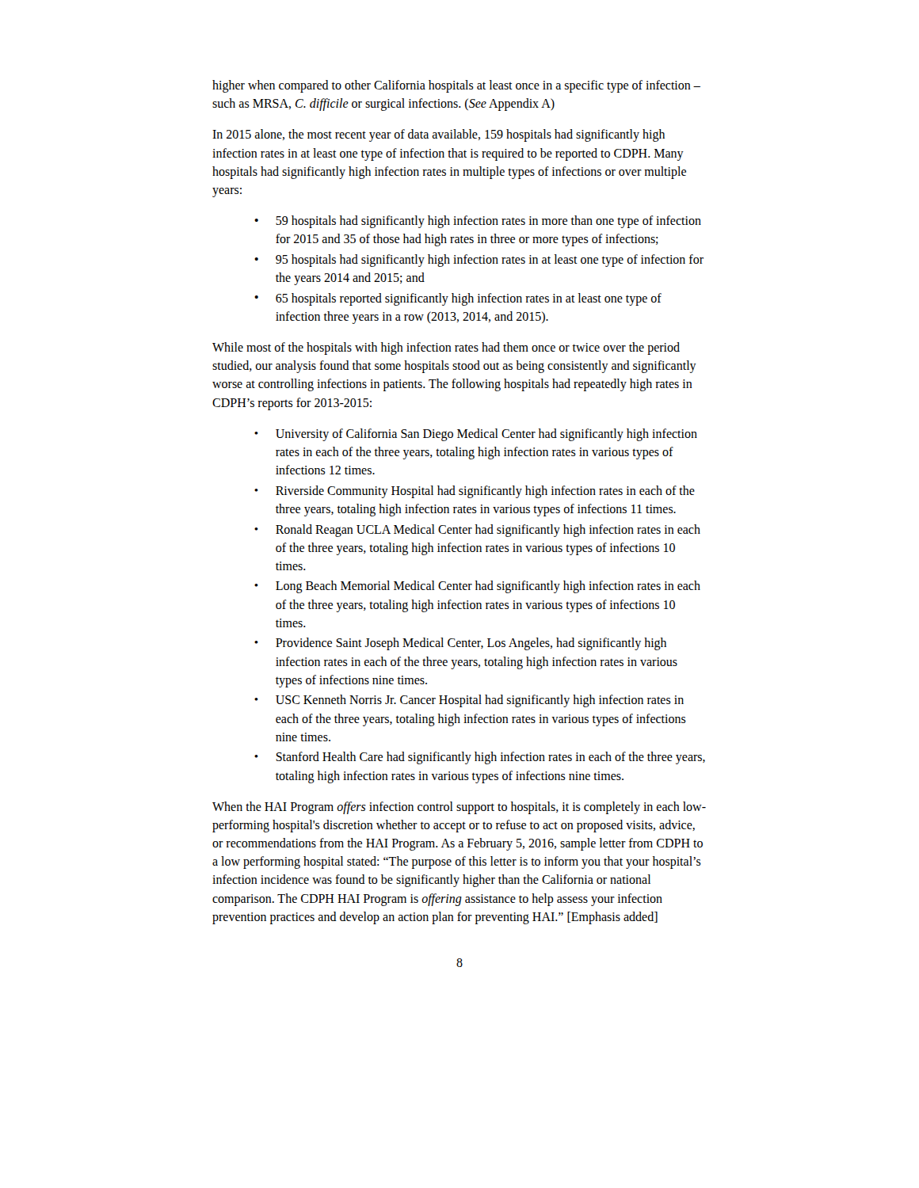higher when compared to other California hospitals at least once in a specific type of infection – such as MRSA, C. difficile or surgical infections. (See Appendix A)
In 2015 alone, the most recent year of data available, 159 hospitals had significantly high infection rates in at least one type of infection that is required to be reported to CDPH. Many hospitals had significantly high infection rates in multiple types of infections or over multiple years:
59 hospitals had significantly high infection rates in more than one type of infection for 2015 and 35 of those had high rates in three or more types of infections;
95 hospitals had significantly high infection rates in at least one type of infection for the years 2014 and 2015; and
65 hospitals reported significantly high infection rates in at least one type of infection three years in a row (2013, 2014, and 2015).
While most of the hospitals with high infection rates had them once or twice over the period studied, our analysis found that some hospitals stood out as being consistently and significantly worse at controlling infections in patients. The following hospitals had repeatedly high rates in CDPH’s reports for 2013-2015:
University of California San Diego Medical Center had significantly high infection rates in each of the three years, totaling high infection rates in various types of infections 12 times.
Riverside Community Hospital had significantly high infection rates in each of the three years, totaling high infection rates in various types of infections 11 times.
Ronald Reagan UCLA Medical Center had significantly high infection rates in each of the three years, totaling high infection rates in various types of infections 10 times.
Long Beach Memorial Medical Center had significantly high infection rates in each of the three years, totaling high infection rates in various types of infections 10 times.
Providence Saint Joseph Medical Center, Los Angeles, had significantly high infection rates in each of the three years, totaling high infection rates in various types of infections nine times.
USC Kenneth Norris Jr. Cancer Hospital had significantly high infection rates in each of the three years, totaling high infection rates in various types of infections nine times.
Stanford Health Care had significantly high infection rates in each of the three years, totaling high infection rates in various types of infections nine times.
When the HAI Program offers infection control support to hospitals, it is completely in each low-performing hospital's discretion whether to accept or to refuse to act on proposed visits, advice, or recommendations from the HAI Program. As a February 5, 2016, sample letter from CDPH to a low performing hospital stated: “The purpose of this letter is to inform you that your hospital’s infection incidence was found to be significantly higher than the California or national comparison. The CDPH HAI Program is offering assistance to help assess your infection prevention practices and develop an action plan for preventing HAI.” [Emphasis added]
8